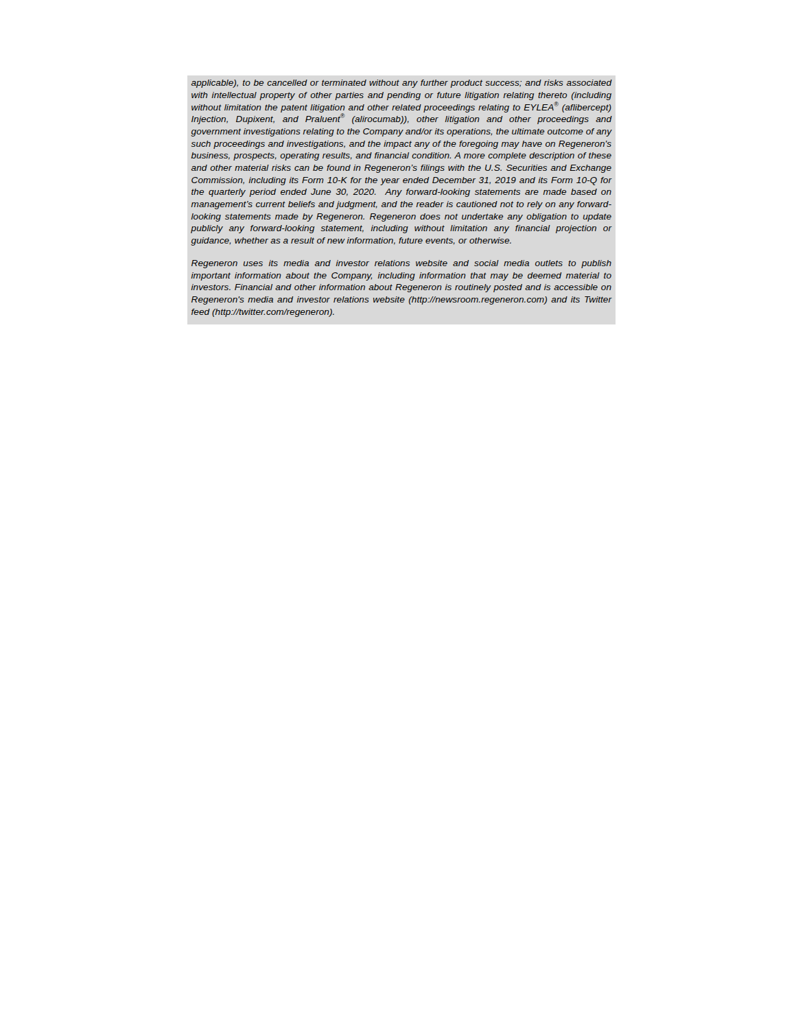applicable), to be cancelled or terminated without any further product success; and risks associated with intellectual property of other parties and pending or future litigation relating thereto (including without limitation the patent litigation and other related proceedings relating to EYLEA® (aflibercept) Injection, Dupixent, and Praluent® (alirocumab)), other litigation and other proceedings and government investigations relating to the Company and/or its operations, the ultimate outcome of any such proceedings and investigations, and the impact any of the foregoing may have on Regeneron's business, prospects, operating results, and financial condition. A more complete description of these and other material risks can be found in Regeneron’s filings with the U.S. Securities and Exchange Commission, including its Form 10-K for the year ended December 31, 2019 and its Form 10-Q for the quarterly period ended June 30, 2020. Any forward-looking statements are made based on management’s current beliefs and judgment, and the reader is cautioned not to rely on any forward-looking statements made by Regeneron. Regeneron does not undertake any obligation to update publicly any forward-looking statement, including without limitation any financial projection or guidance, whether as a result of new information, future events, or otherwise.
Regeneron uses its media and investor relations website and social media outlets to publish important information about the Company, including information that may be deemed material to investors. Financial and other information about Regeneron is routinely posted and is accessible on Regeneron's media and investor relations website (http://newsroom.regeneron.com) and its Twitter feed (http://twitter.com/regeneron).